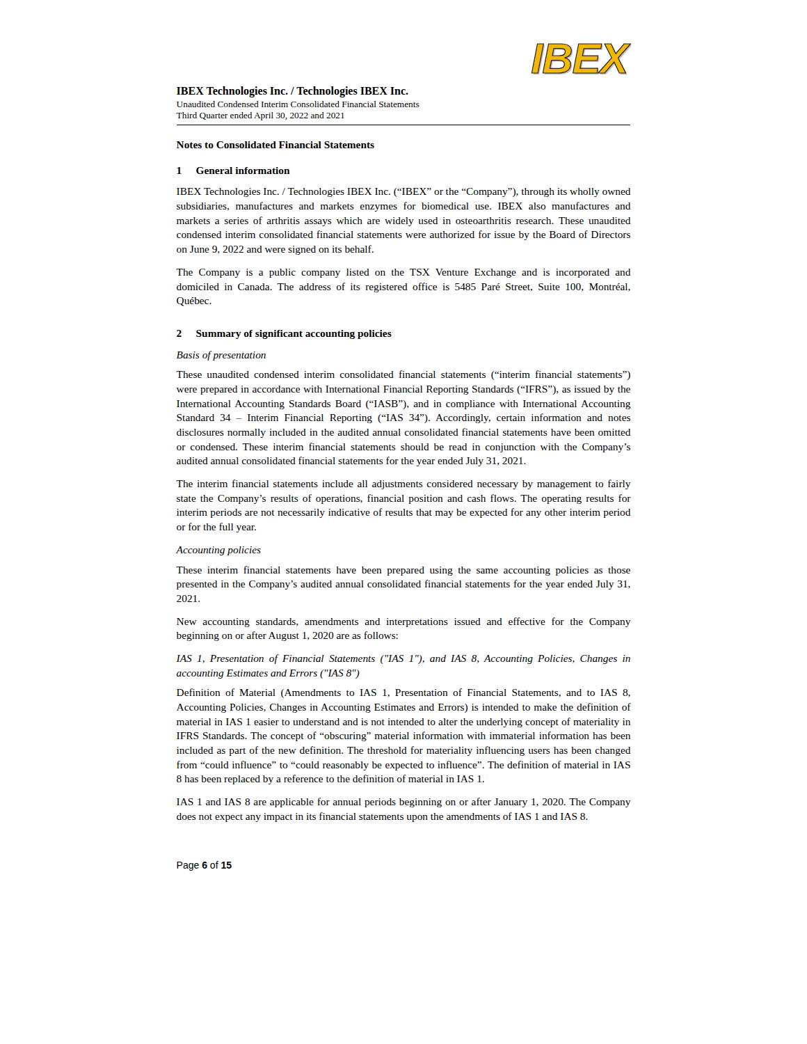IBEX
IBEX Technologies Inc. / Technologies IBEX Inc.
Unaudited Condensed Interim Consolidated Financial Statements
Third Quarter ended April 30, 2022 and 2021
Notes to Consolidated Financial Statements
1 General information
IBEX Technologies Inc. / Technologies IBEX Inc. (“IBEX” or the “Company”), through its wholly owned subsidiaries, manufactures and markets enzymes for biomedical use. IBEX also manufactures and markets a series of arthritis assays which are widely used in osteoarthritis research. These unaudited condensed interim consolidated financial statements were authorized for issue by the Board of Directors on June 9, 2022 and were signed on its behalf.
The Company is a public company listed on the TSX Venture Exchange and is incorporated and domiciled in Canada. The address of its registered office is 5485 Paré Street, Suite 100, Montréal, Québec.
2 Summary of significant accounting policies
Basis of presentation
These unaudited condensed interim consolidated financial statements (“interim financial statements”) were prepared in accordance with International Financial Reporting Standards (“IFRS”), as issued by the International Accounting Standards Board (“IASB”), and in compliance with International Accounting Standard 34 – Interim Financial Reporting (“IAS 34”). Accordingly, certain information and notes disclosures normally included in the audited annual consolidated financial statements have been omitted or condensed. These interim financial statements should be read in conjunction with the Company’s audited annual consolidated financial statements for the year ended July 31, 2021.
The interim financial statements include all adjustments considered necessary by management to fairly state the Company’s results of operations, financial position and cash flows. The operating results for interim periods are not necessarily indicative of results that may be expected for any other interim period or for the full year.
Accounting policies
These interim financial statements have been prepared using the same accounting policies as those presented in the Company’s audited annual consolidated financial statements for the year ended July 31, 2021.
New accounting standards, amendments and interpretations issued and effective for the Company beginning on or after August 1, 2020 are as follows:
IAS 1, Presentation of Financial Statements ("IAS 1"), and IAS 8, Accounting Policies, Changes in accounting Estimates and Errors ("IAS 8")
Definition of Material (Amendments to IAS 1, Presentation of Financial Statements, and to IAS 8, Accounting Policies, Changes in Accounting Estimates and Errors) is intended to make the definition of material in IAS 1 easier to understand and is not intended to alter the underlying concept of materiality in IFRS Standards. The concept of “obscuring” material information with immaterial information has been included as part of the new definition. The threshold for materiality influencing users has been changed from “could influence” to “could reasonably be expected to influence”. The definition of material in IAS 8 has been replaced by a reference to the definition of material in IAS 1.
IAS 1 and IAS 8 are applicable for annual periods beginning on or after January 1, 2020. The Company does not expect any impact in its financial statements upon the amendments of IAS 1 and IAS 8.
Page 6 of 15